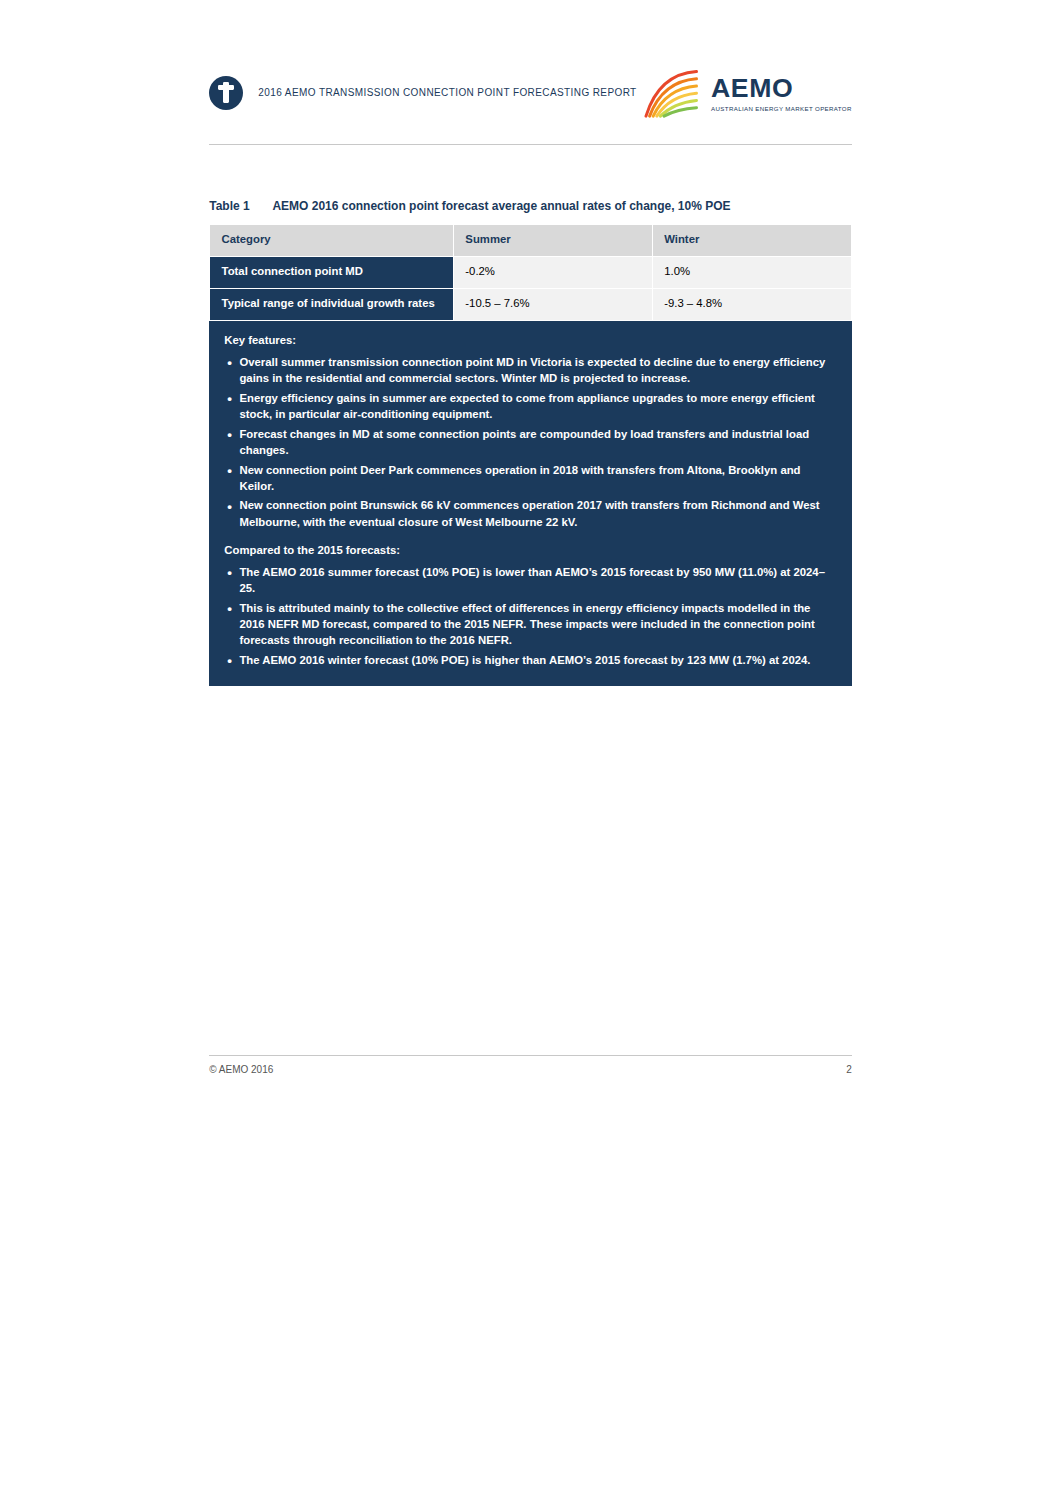2016 AEMO Transmission Connection Point Forecasting Report
AEMO
Australian Energy Market Operator
Table 1 AEMO 2016 connection point forecast average annual rates of change, 10% POE
| Category | Summer | Winter |
| --- | --- | --- |
| Total connection point MD | -0.2% | 1.0% |
| Typical range of individual growth rates | -10.5 – 7.6% | -9.3 – 4.8% |
Key features:
Overall summer transmission connection point MD in Victoria is expected to decline due to energy efficiency gains in the residential and commercial sectors. Winter MD is projected to increase.
Energy efficiency gains in summer are expected to come from appliance upgrades to more energy efficient stock, in particular air-conditioning equipment.
Forecast changes in MD at some connection points are compounded by load transfers and industrial load changes.
New connection point Deer Park commences operation in 2018 with transfers from Altona, Brooklyn and Keilor.
New connection point Brunswick 66 kV commences operation 2017 with transfers from Richmond and West Melbourne, with the eventual closure of West Melbourne 22 kV.
Compared to the 2015 forecasts:
The AEMO 2016 summer forecast (10% POE) is lower than AEMO’s 2015 forecast by 950 MW (11.0%) at 2024–25.
This is attributed mainly to the collective effect of differences in energy efficiency impacts modelled in the 2016 NEFR MD forecast, compared to the 2015 NEFR. These impacts were included in the connection point forecasts through reconciliation to the 2016 NEFR.
The AEMO 2016 winter forecast (10% POE) is higher than AEMO’s 2015 forecast by 123 MW (1.7%) at 2024.
© AEMO 2016 2